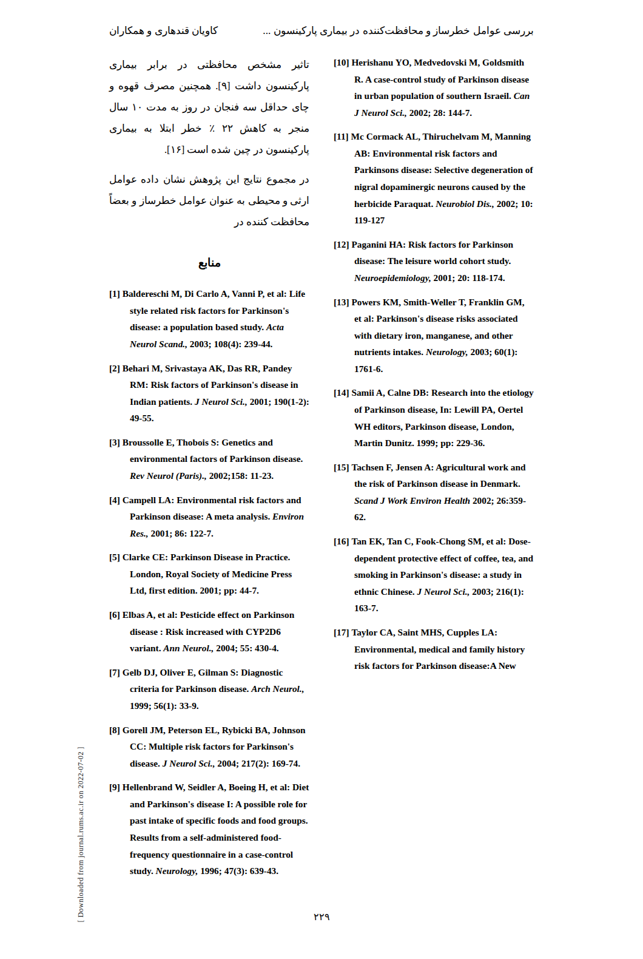بررسی عوامل خطرساز و محافظت‌کننده در بیماری پارکینسون ...
کاویان قندهاری و همکاران
[10] Herishanu YO, Medvedovski M, Goldsmith R. A case-control study of Parkinson disease in urban population of southern Israeil. Can J Neurol Sci., 2002; 28: 144-7.
[11] Mc Cormack AL, Thiruchelvam M, Manning AB: Environmental risk factors and Parkinsons disease: Selective degeneration of nigral dopaminergic neurons caused by the herbicide Paraquat. Neurobiol Dis., 2002; 10: 119-127
[12] Paganini HA: Risk factors for Parkinson disease: The leisure world cohort study. Neuroepidemiology, 2001; 20: 118-174.
[13] Powers KM, Smith-Weller T, Franklin GM, et al: Parkinson's disease risks associated with dietary iron, manganese, and other nutrients intakes. Neurology, 2003; 60(1): 1761-6.
[14] Samii A, Calne DB: Research into the etiology of Parkinson disease, In: Lewill PA, Oertel WH editors, Parkinson disease, London, Martin Dunitz. 1999; pp: 229-36.
[15] Tachsen F, Jensen A: Agricultural work and the risk of Parkinson disease in Denmark. Scand J Work Environ Health 2002; 26:359-62.
[16] Tan EK, Tan C, Fook-Chong SM, et al: Dose-dependent protective effect of coffee, tea, and smoking in Parkinson's disease: a study in ethnic Chinese. J Neurol Sci., 2003; 216(1): 163-7.
[17] Taylor CA, Saint MHS, Cupples LA: Environmental, medical and family history risk factors for Parkinson disease:A New
تاثیر مشخص محافظتی در برابر بیماری پارکینسون داشت [۹]. همچنین مصرف قهوه و چای حداقل سه فنجان در روز به مدت ۱۰ سال منجر به کاهش ۲۲ ٪ خطر ابتلا به بیماری پارکینسون در چین شده است [۱۶].
در مجموع نتایج این پژوهش نشان داده عوامل ارثی و محیطی به عنوان عوامل خطرساز و بعضاً محافظت کننده در
منابع
[1] Baldereschi M, Di Carlo A, Vanni P, et al: Life style related risk factors for Parkinson's disease: a population based study. Acta Neurol Scand., 2003; 108(4): 239-44.
[2] Behari M, Srivastaya AK, Das RR, Pandey RM: Risk factors of Parkinson's disease in Indian patients. J Neurol Sci., 2001; 190(1-2): 49-55.
[3] Broussolle E, Thobois S: Genetics and environmental factors of Parkinson disease. Rev Neurol (Paris)., 2002;158: 11-23.
[4] Campell LA: Environmental risk factors and Parkinson disease: A meta analysis. Environ Res., 2001; 86: 122-7.
[5] Clarke CE: Parkinson Disease in Practice. London, Royal Society of Medicine Press Ltd, first edition. 2001; pp: 44-7.
[6] Elbas A, et al: Pesticide effect on Parkinson disease : Risk increased with CYP2D6 variant. Ann Neurol., 2004; 55: 430-4.
[7] Gelb DJ, Oliver E, Gilman S: Diagnostic criteria for Parkinson disease. Arch Neurol., 1999; 56(1): 33-9.
[8] Gorell JM, Peterson EL, Rybicki BA, Johnson CC: Multiple risk factors for Parkinson's disease. J Neurol Sci., 2004; 217(2): 169-74.
[9] Hellenbrand W, Seidler A, Boeing H, et al: Diet and Parkinson's disease I: A possible role for past intake of specific foods and food groups. Results from a self-administered food-frequency questionnaire in a case-control study. Neurology, 1996; 47(3): 639-43.
۲۲۹
[ Downloaded from journal.rums.ac.ir on 2022-07-02 ]